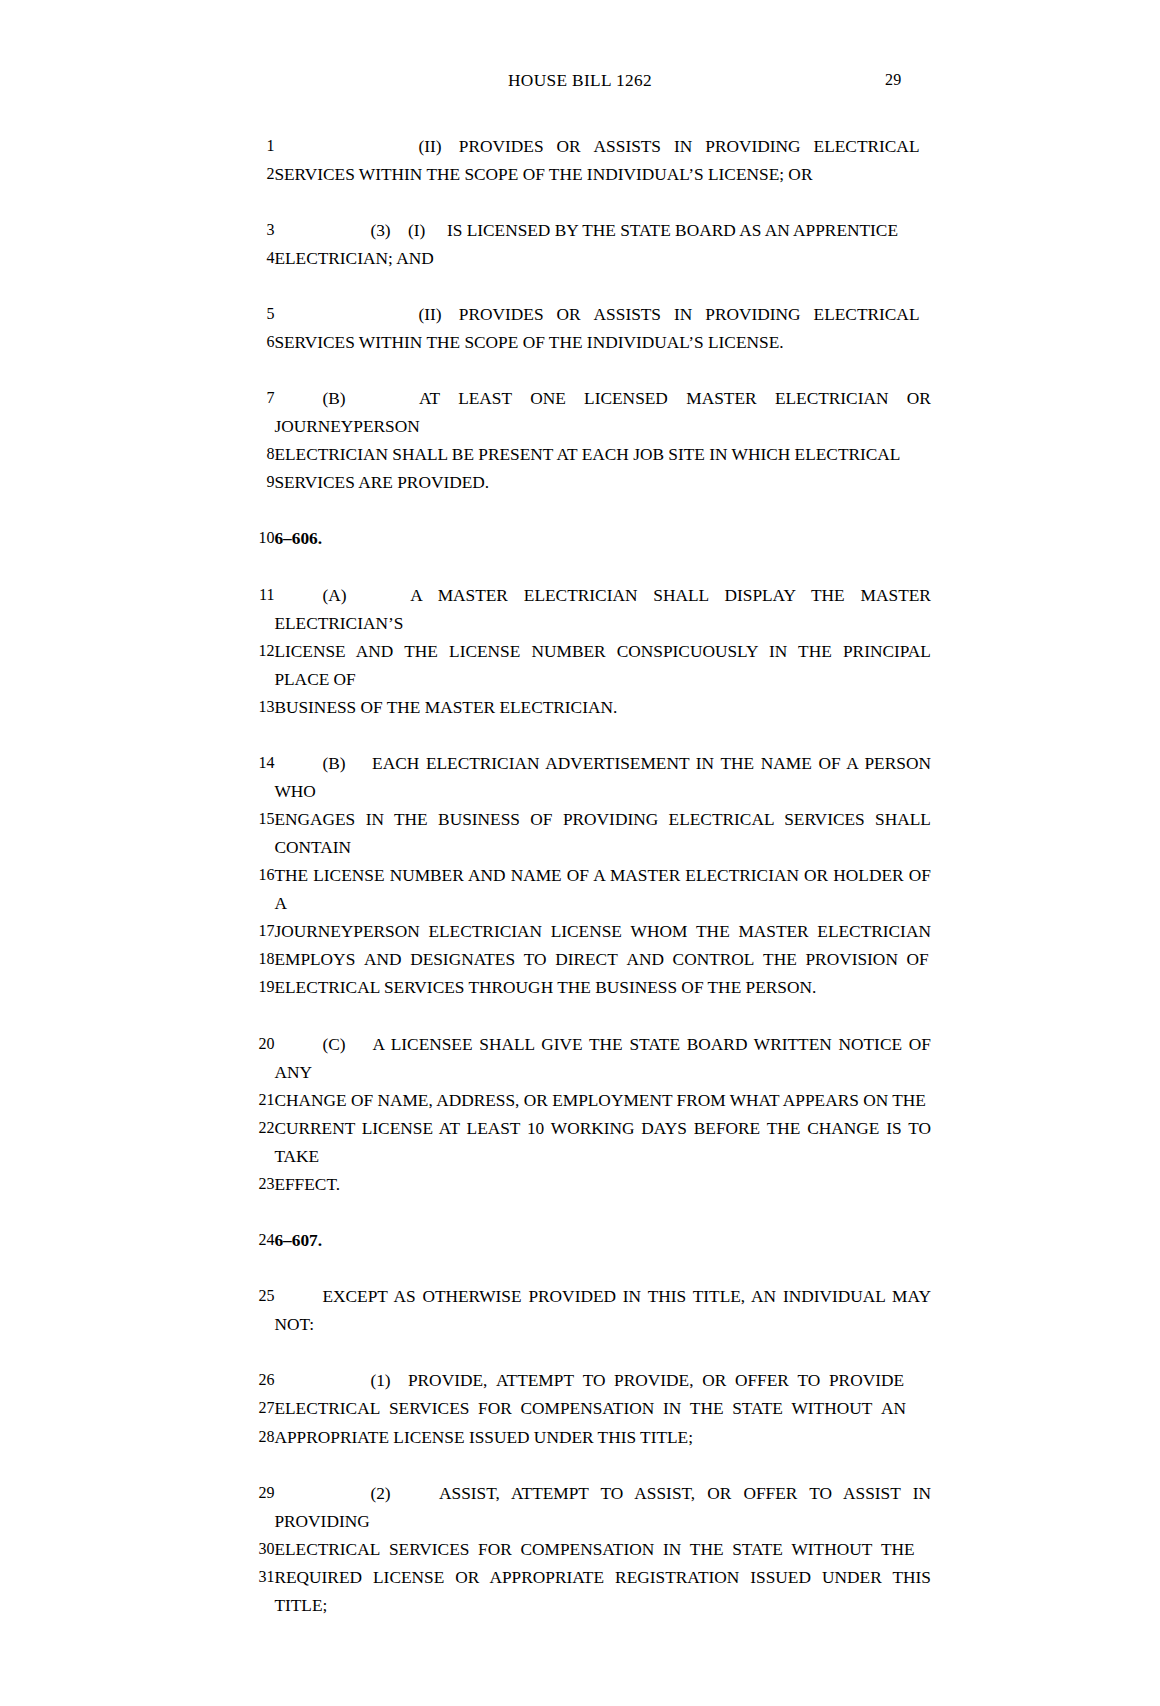HOUSE BILL 1262 29
| 1 | (II) PROVIDES OR ASSISTS IN PROVIDING ELECTRICAL |
| 2 | SERVICES WITHIN THE SCOPE OF THE INDIVIDUAL’S LICENSE; OR |
| 3 | (3) (I) IS LICENSED BY THE STATE BOARD AS AN APPRENTICE |
| 4 | ELECTRICIAN; AND |
| 5 | (II) PROVIDES OR ASSISTS IN PROVIDING ELECTRICAL |
| 6 | SERVICES WITHIN THE SCOPE OF THE INDIVIDUAL’S LICENSE. |
| 7 | (B) AT LEAST ONE LICENSED MASTER ELECTRICIAN OR JOURNEYPERSON |
| 8 | ELECTRICIAN SHALL BE PRESENT AT EACH JOB SITE IN WHICH ELECTRICAL |
| 9 | SERVICES ARE PROVIDED. |
| 10 | 6–606. |
| 11 | (A) A MASTER ELECTRICIAN SHALL DISPLAY THE MASTER ELECTRICIAN’S |
| 12 | LICENSE AND THE LICENSE NUMBER CONSPICUOUSLY IN THE PRINCIPAL PLACE OF |
| 13 | BUSINESS OF THE MASTER ELECTRICIAN. |
| 14 | (B) EACH ELECTRICIAN ADVERTISEMENT IN THE NAME OF A PERSON WHO |
| 15 | ENGAGES IN THE BUSINESS OF PROVIDING ELECTRICAL SERVICES SHALL CONTAIN |
| 16 | THE LICENSE NUMBER AND NAME OF A MASTER ELECTRICIAN OR HOLDER OF A |
| 17 | JOURNEYPERSON ELECTRICIAN LICENSE WHOM THE MASTER ELECTRICIAN |
| 18 | EMPLOYS AND DESIGNATES TO DIRECT AND CONTROL THE PROVISION OF |
| 19 | ELECTRICAL SERVICES THROUGH THE BUSINESS OF THE PERSON. |
| 20 | (C) A LICENSEE SHALL GIVE THE STATE BOARD WRITTEN NOTICE OF ANY |
| 21 | CHANGE OF NAME, ADDRESS, OR EMPLOYMENT FROM WHAT APPEARS ON THE |
| 22 | CURRENT LICENSE AT LEAST 10 WORKING DAYS BEFORE THE CHANGE IS TO TAKE |
| 23 | EFFECT. |
| 24 | 6–607. |
| 25 | EXCEPT AS OTHERWISE PROVIDED IN THIS TITLE, AN INDIVIDUAL MAY NOT: |
| 26 | (1) PROVIDE, ATTEMPT TO PROVIDE, OR OFFER TO PROVIDE |
| 27 | ELECTRICAL SERVICES FOR COMPENSATION IN THE STATE WITHOUT AN |
| 28 | APPROPRIATE LICENSE ISSUED UNDER THIS TITLE; |
| 29 | (2) ASSIST, ATTEMPT TO ASSIST, OR OFFER TO ASSIST IN PROVIDING |
| 30 | ELECTRICAL SERVICES FOR COMPENSATION IN THE STATE WITHOUT THE |
| 31 | REQUIRED LICENSE OR APPROPRIATE REGISTRATION ISSUED UNDER THIS TITLE; |